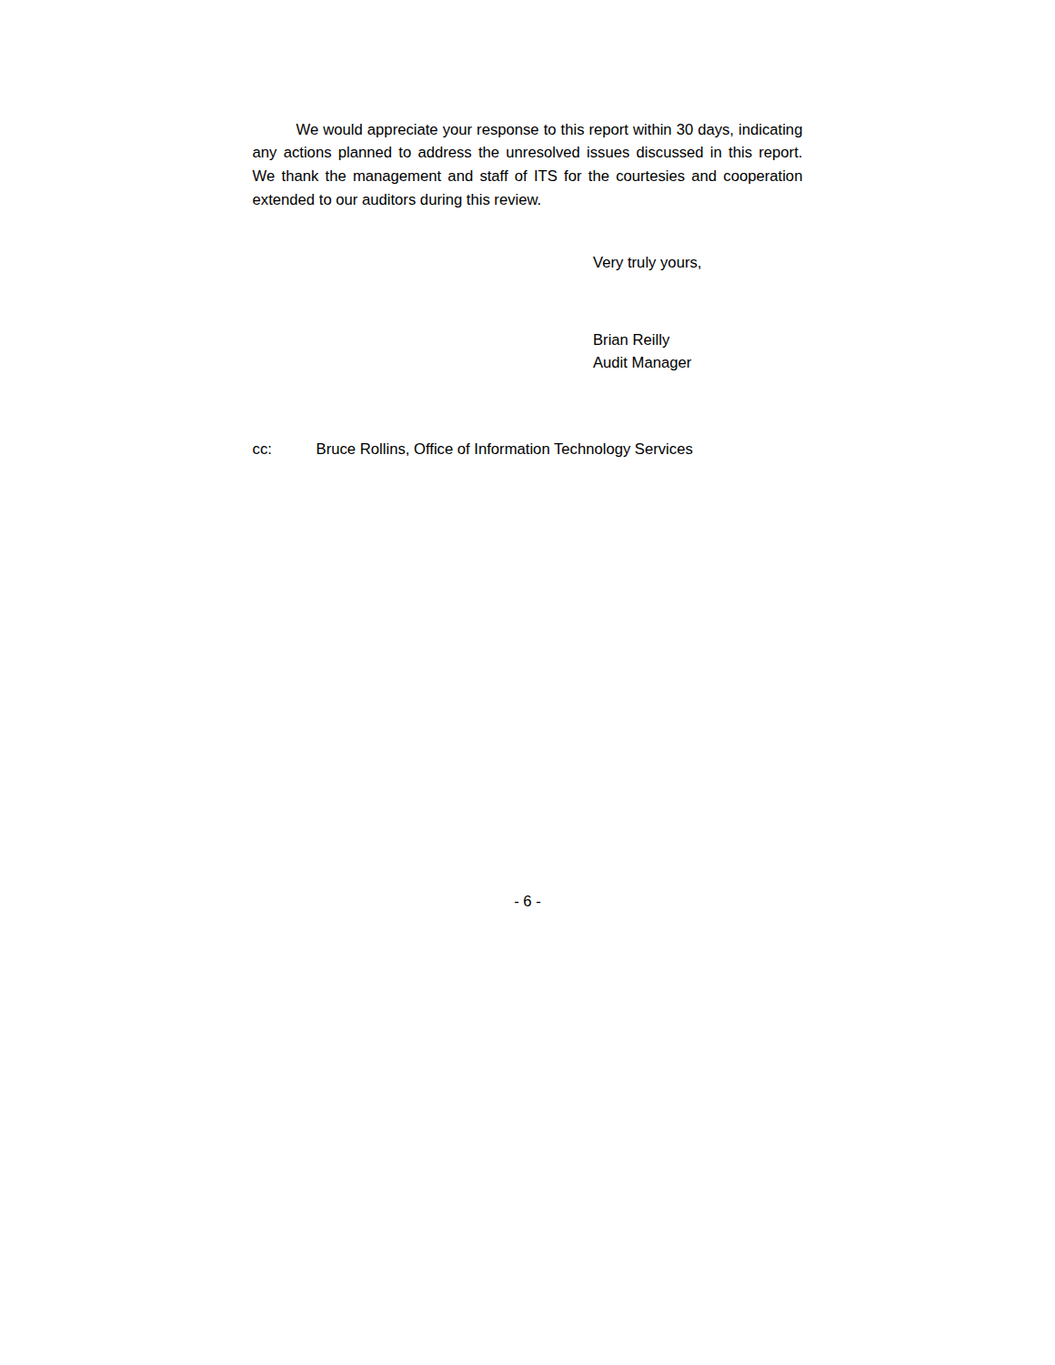We would appreciate your response to this report within 30 days, indicating any actions planned to address the unresolved issues discussed in this report. We thank the management and staff of ITS for the courtesies and cooperation extended to our auditors during this review.
Very truly yours,
Brian Reilly
Audit Manager
cc:
Bruce Rollins, Office of Information Technology Services
- 6 -